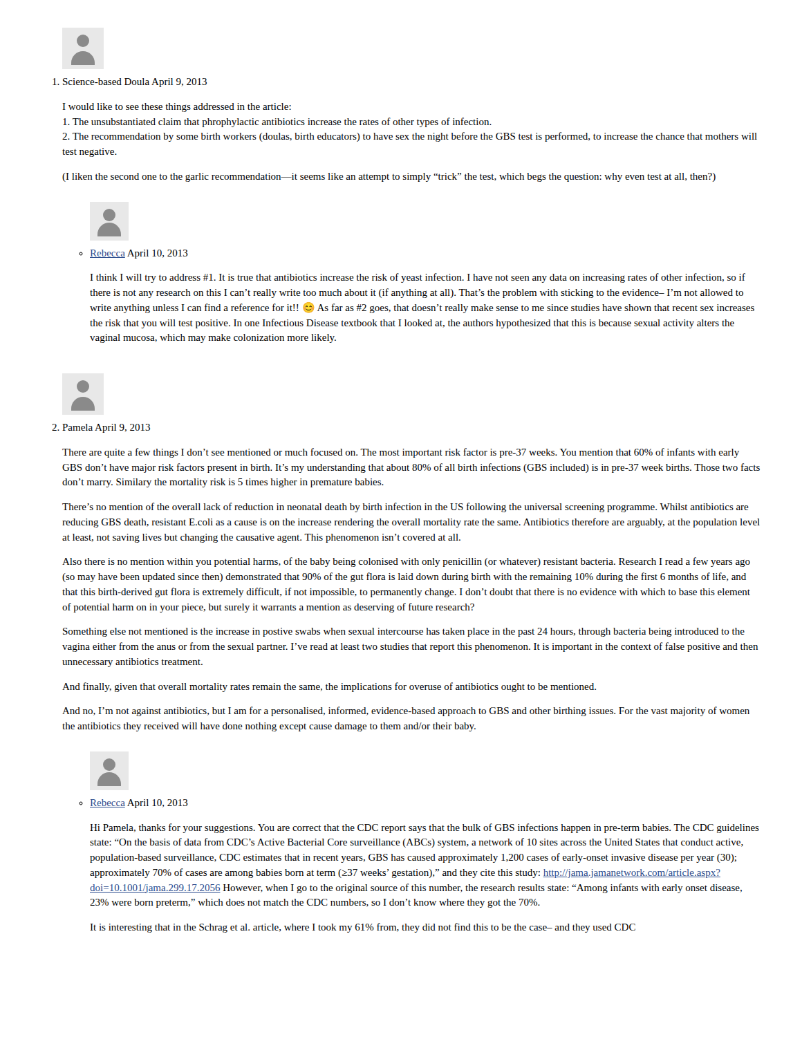Science-based Doula April 9, 2013
I would like to see these things addressed in the article:
1. The unsubstantiated claim that phrophylactic antibiotics increase the rates of other types of infection.
2. The recommendation by some birth workers (doulas, birth educators) to have sex the night before the GBS test is performed, to increase the chance that mothers will test negative.
(I liken the second one to the garlic recommendation—it seems like an attempt to simply “trick” the test, which begs the question: why even test at all, then?)
Rebecca April 10, 2013
I think I will try to address #1. It is true that antibiotics increase the risk of yeast infection. I have not seen any data on increasing rates of other infection, so if there is not any research on this I can’t really write too much about it (if anything at all). That’s the problem with sticking to the evidence– I’m not allowed to write anything unless I can find a reference for it!! 😊 As far as #2 goes, that doesn’t really make sense to me since studies have shown that recent sex increases the risk that you will test positive. In one Infectious Disease textbook that I looked at, the authors hypothesized that this is because sexual activity alters the vaginal mucosa, which may make colonization more likely.
Pamela April 9, 2013
There are quite a few things I don’t see mentioned or much focused on. The most important risk factor is pre-37 weeks. You mention that 60% of infants with early GBS don’t have major risk factors present in birth. It’s my understanding that about 80% of all birth infections (GBS included) is in pre-37 week births. Those two facts don’t marry. Similary the mortality risk is 5 times higher in premature babies.
There’s no mention of the overall lack of reduction in neonatal death by birth infection in the US following the universal screening programme. Whilst antibiotics are reducing GBS death, resistant E.coli as a cause is on the increase rendering the overall mortality rate the same. Antibiotics therefore are arguably, at the population level at least, not saving lives but changing the causative agent. This phenomenon isn’t covered at all.
Also there is no mention within you potential harms, of the baby being colonised with only penicillin (or whatever) resistant bacteria. Research I read a few years ago (so may have been updated since then) demonstrated that 90% of the gut flora is laid down during birth with the remaining 10% during the first 6 months of life, and that this birth-derived gut flora is extremely difficult, if not impossible, to permanently change. I don’t doubt that there is no evidence with which to base this element of potential harm on in your piece, but surely it warrants a mention as deserving of future research?
Something else not mentioned is the increase in postive swabs when sexual intercourse has taken place in the past 24 hours, through bacteria being introduced to the vagina either from the anus or from the sexual partner. I’ve read at least two studies that report this phenomenon. It is important in the context of false positive and then unnecessary antibiotics treatment.
And finally, given that overall mortality rates remain the same, the implications for overuse of antibiotics ought to be mentioned.
And no, I’m not against antibiotics, but I am for a personalised, informed, evidence-based approach to GBS and other birthing issues. For the vast majority of women the antibiotics they received will have done nothing except cause damage to them and/or their baby.
Rebecca April 10, 2013
Hi Pamela, thanks for your suggestions. You are correct that the CDC report says that the bulk of GBS infections happen in pre-term babies. The CDC guidelines state: “On the basis of data from CDC’s Active Bacterial Core surveillance (ABCs) system, a network of 10 sites across the United States that conduct active, population-based surveillance, CDC estimates that in recent years, GBS has caused approximately 1,200 cases of early-onset invasive disease per year (30); approximately 70% of cases are among babies born at term (≥37 weeks’ gestation),” and they cite this study: http://jama.jamanetwork.com/article.aspx?doi=10.1001/jama.299.17.2056 However, when I go to the original source of this number, the research results state: “Among infants with early onset disease, 23% were born preterm,” which does not match the CDC numbers, so I don’t know where they got the 70%.
It is interesting that in the Schrag et al. article, where I took my 61% from, they did not find this to be the case– and they used CDC